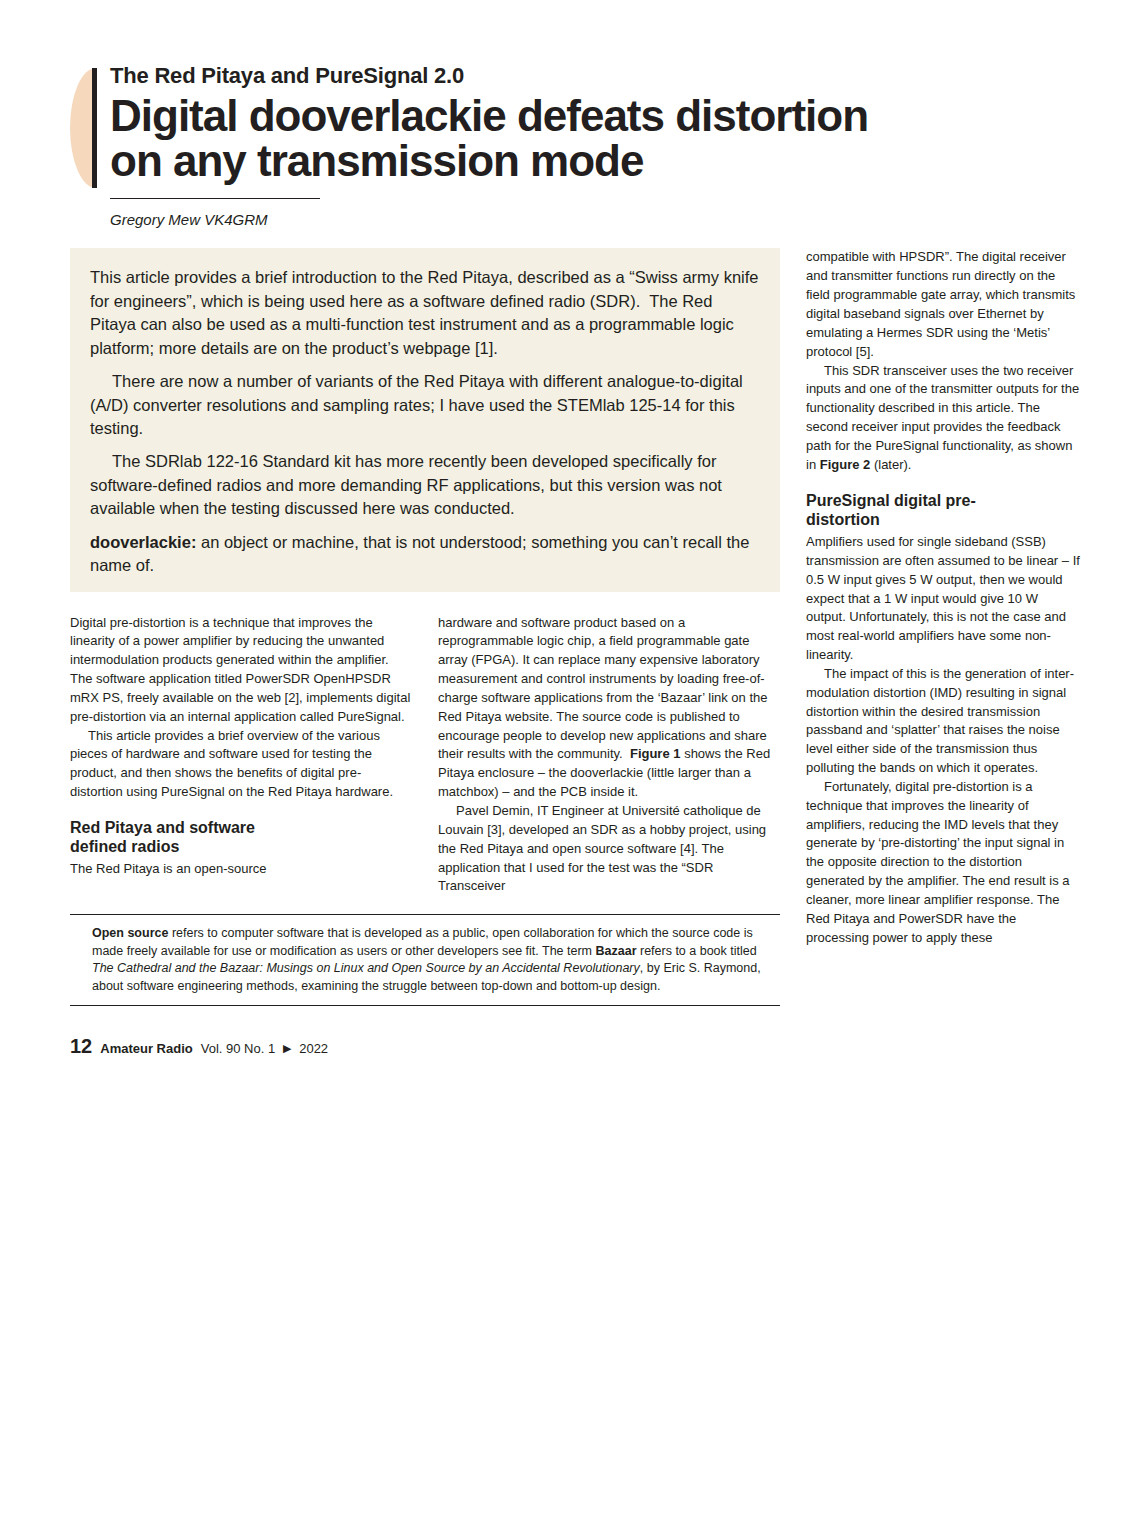The Red Pitaya and PureSignal 2.0
Digital dooverlackie defeats distortion
on any transmission mode
Gregory Mew VK4GRM
This article provides a brief introduction to the Red Pitaya, described as a “Swiss army knife for engineers”, which is being used here as a software defined radio (SDR). The Red Pitaya can also be used as a multi-function test instrument and as a programmable logic platform; more details are on the product’s webpage [1].
There are now a number of variants of the Red Pitaya with different analogue-to-digital (A/D) converter resolutions and sampling rates; I have used the STEMlab 125-14 for this testing.
The SDRlab 122-16 Standard kit has more recently been developed specifically for software-defined radios and more demanding RF applications, but this version was not available when the testing discussed here was conducted.
dooverlackie: an object or machine, that is not understood; something you can’t recall the name of.
Digital pre-distortion is a technique that improves the linearity of a power amplifier by reducing the unwanted intermodulation products generated within the amplifier. The software application titled PowerSDR OpenHPSDR mRX PS, freely available on the web [2], implements digital pre-distortion via an internal application called PureSignal.
This article provides a brief overview of the various pieces of hardware and software used for testing the product, and then shows the benefits of digital pre-distortion using PureSignal on the Red Pitaya hardware.
Red Pitaya and software
defined radios
The Red Pitaya is an open-source
hardware and software product based on a reprogrammable logic chip, a field programmable gate array (FPGA). It can replace many expensive laboratory measurement and control instruments by loading free-of-charge software applications from the ‘Bazaar’ link on the Red Pitaya website. The source code is published to encourage people to develop new applications and share their results with the community. Figure 1 shows the Red Pitaya enclosure – the dooverlackie (little larger than a matchbox) – and the PCB inside it.
Pavel Demin, IT Engineer at Université catholique de Louvain [3], developed an SDR as a hobby project, using the Red Pitaya and open source software [4]. The application that I used for the test was the “SDR Transceiver
Open source refers to computer software that is developed as a public, open collaboration for which the source code is made freely available for use or modification as users or other developers see fit. The term Bazaar refers to a book titled The Cathedral and the Bazaar: Musings on Linux and Open Source by an Accidental Revolutionary, by Eric S. Raymond, about software engineering methods, examining the struggle between top-down and bottom-up design.
compatible with HPSDR”. The digital receiver and transmitter functions run directly on the field programmable gate array, which transmits digital baseband signals over Ethernet by emulating a Hermes SDR using the ‘Metis’ protocol [5].
This SDR transceiver uses the two receiver inputs and one of the transmitter outputs for the functionality described in this article. The second receiver input provides the feedback path for the PureSignal functionality, as shown in Figure 2 (later).
PureSignal digital pre-
distortion
Amplifiers used for single sideband (SSB) transmission are often assumed to be linear – If 0.5 W input gives 5 W output, then we would expect that a 1 W input would give 10 W output. Unfortunately, this is not the case and most real-world amplifiers have some non-linearity.
The impact of this is the generation of inter-modulation distortion (IMD) resulting in signal distortion within the desired transmission passband and ‘splatter’ that raises the noise level either side of the transmission thus polluting the bands on which it operates.
Fortunately, digital pre-distortion is a technique that improves the linearity of amplifiers, reducing the IMD levels that they generate by ‘pre-distorting’ the input signal in the opposite direction to the distortion generated by the amplifier. The end result is a cleaner, more linear amplifier response. The Red Pitaya and PowerSDR have the processing power to apply these
12 Amateur Radio Vol. 90 No. 1 ▶ 2022